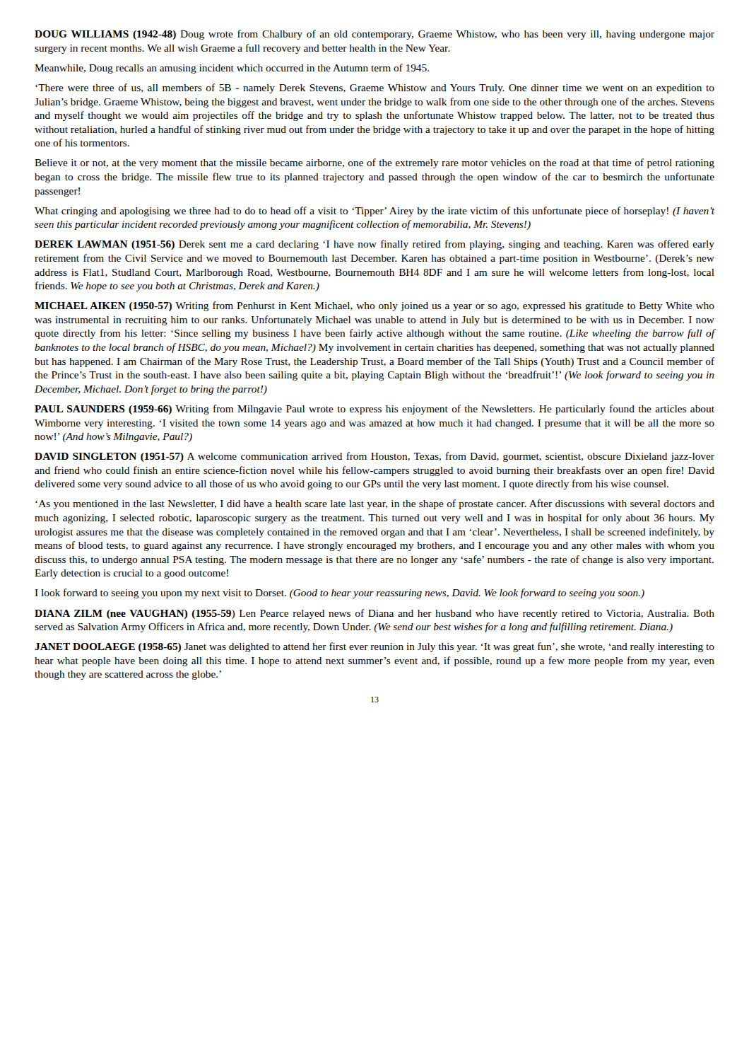DOUG WILLIAMS (1942-48) Doug wrote from Chalbury of an old contemporary, Graeme Whistow, who has been very ill, having undergone major surgery in recent months. We all wish Graeme a full recovery and better health in the New Year.
Meanwhile, Doug recalls an amusing incident which occurred in the Autumn term of 1945.
‘There were three of us, all members of 5B - namely Derek Stevens, Graeme Whistow and Yours Truly. One dinner time we went on an expedition to Julian’s bridge. Graeme Whistow, being the biggest and bravest, went under the bridge to walk from one side to the other through one of the arches. Stevens and myself thought we would aim projectiles off the bridge and try to splash the unfortunate Whistow trapped below. The latter, not to be treated thus without retaliation, hurled a handful of stinking river mud out from under the bridge with a trajectory to take it up and over the parapet in the hope of hitting one of his tormentors.
Believe it or not, at the very moment that the missile became airborne, one of the extremely rare motor vehicles on the road at that time of petrol rationing began to cross the bridge. The missile flew true to its planned trajectory and passed through the open window of the car to besmirch the unfortunate passenger!
What cringing and apologising we three had to do to head off a visit to ‘Tipper’ Airey by the irate victim of this unfortunate piece of horseplay! (I haven’t seen this particular incident recorded previously among your magnificent collection of memorabilia, Mr. Stevens!)
DEREK LAWMAN (1951-56) Derek sent me a card declaring ‘I have now finally retired from playing, singing and teaching. Karen was offered early retirement from the Civil Service and we moved to Bournemouth last December. Karen has obtained a part-time position in Westbourne’. (Derek’s new address is Flat1, Studland Court, Marlborough Road, Westbourne, Bournemouth BH4 8DF and I am sure he will welcome letters from long-lost, local friends. We hope to see you both at Christmas, Derek and Karen.)
MICHAEL AIKEN (1950-57) Writing from Penhurst in Kent Michael, who only joined us a year or so ago, expressed his gratitude to Betty White who was instrumental in recruiting him to our ranks. Unfortunately Michael was unable to attend in July but is determined to be with us in December. I now quote directly from his letter: ‘Since selling my business I have been fairly active although without the same routine. (Like wheeling the barrow full of banknotes to the local branch of HSBC, do you mean, Michael?) My involvement in certain charities has deepened, something that was not actually planned but has happened. I am Chairman of the Mary Rose Trust, the Leadership Trust, a Board member of the Tall Ships (Youth) Trust and a Council member of the Prince’s Trust in the south-east. I have also been sailing quite a bit, playing Captain Bligh without the ‘breadfruit’!’ (We look forward to seeing you in December, Michael. Don’t forget to bring the parrot!)
PAUL SAUNDERS (1959-66) Writing from Milngavie Paul wrote to express his enjoyment of the Newsletters. He particularly found the articles about Wimborne very interesting. ‘I visited the town some 14 years ago and was amazed at how much it had changed. I presume that it will be all the more so now!’ (And how’s Milngavie, Paul?)
DAVID SINGLETON (1951-57) A welcome communication arrived from Houston, Texas, from David, gourmet, scientist, obscure Dixieland jazz-lover and friend who could finish an entire science-fiction novel while his fellow-campers struggled to avoid burning their breakfasts over an open fire! David delivered some very sound advice to all those of us who avoid going to our GPs until the very last moment. I quote directly from his wise counsel.
‘As you mentioned in the last Newsletter, I did have a health scare late last year, in the shape of prostate cancer. After discussions with several doctors and much agonizing, I selected robotic, laparoscopic surgery as the treatment. This turned out very well and I was in hospital for only about 36 hours. My urologist assures me that the disease was completely contained in the removed organ and that I am ‘clear’. Nevertheless, I shall be screened indefinitely, by means of blood tests, to guard against any recurrence. I have strongly encouraged my brothers, and I encourage you and any other males with whom you discuss this, to undergo annual PSA testing. The modern message is that there are no longer any ‘safe’ numbers - the rate of change is also very important. Early detection is crucial to a good outcome!
I look forward to seeing you upon my next visit to Dorset. (Good to hear your reassuring news, David. We look forward to seeing you soon.)
DIANA ZILM (nee VAUGHAN) (1955-59) Len Pearce relayed news of Diana and her husband who have recently retired to Victoria, Australia. Both served as Salvation Army Officers in Africa and, more recently, Down Under. (We send our best wishes for a long and fulfilling retirement. Diana.)
JANET DOOLAEGE (1958-65) Janet was delighted to attend her first ever reunion in July this year. ‘It was great fun’, she wrote, ‘and really interesting to hear what people have been doing all this time. I hope to attend next summer’s event and, if possible, round up a few more people from my year, even though they are scattered across the globe.’
13